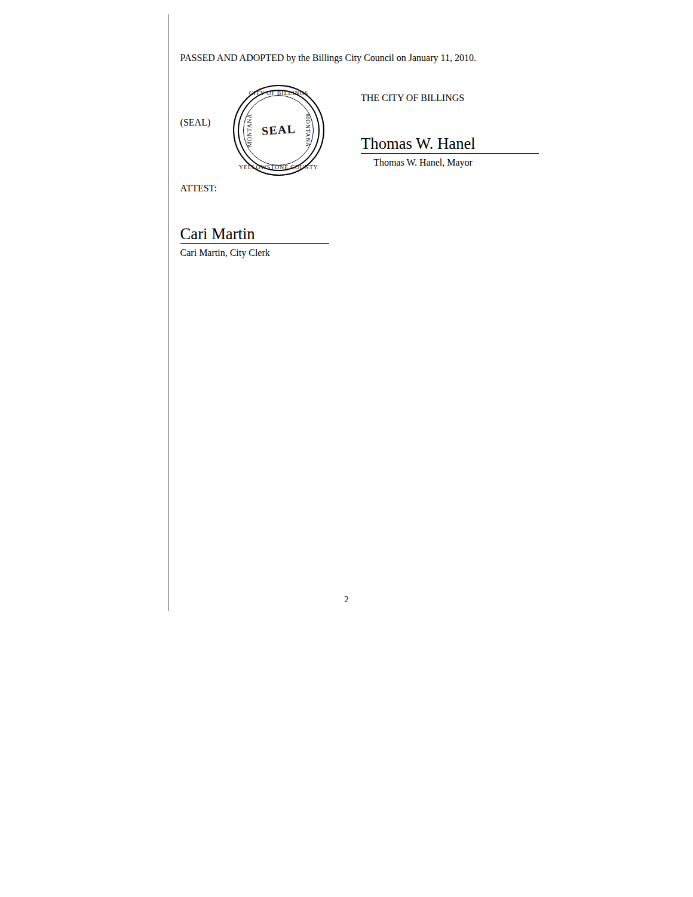PASSED AND ADOPTED by the Billings City Council on January 11, 2010.
(SEAL) CITY OF BILLINGS SEAL YELLOWSTONE COUNTY MONTANA MONTANA
ATTEST:
Cari Martin
Cari Martin, City Clerk
THE CITY OF BILLINGS
Thomas W. Hanel
Thomas W. Hanel, Mayor
2